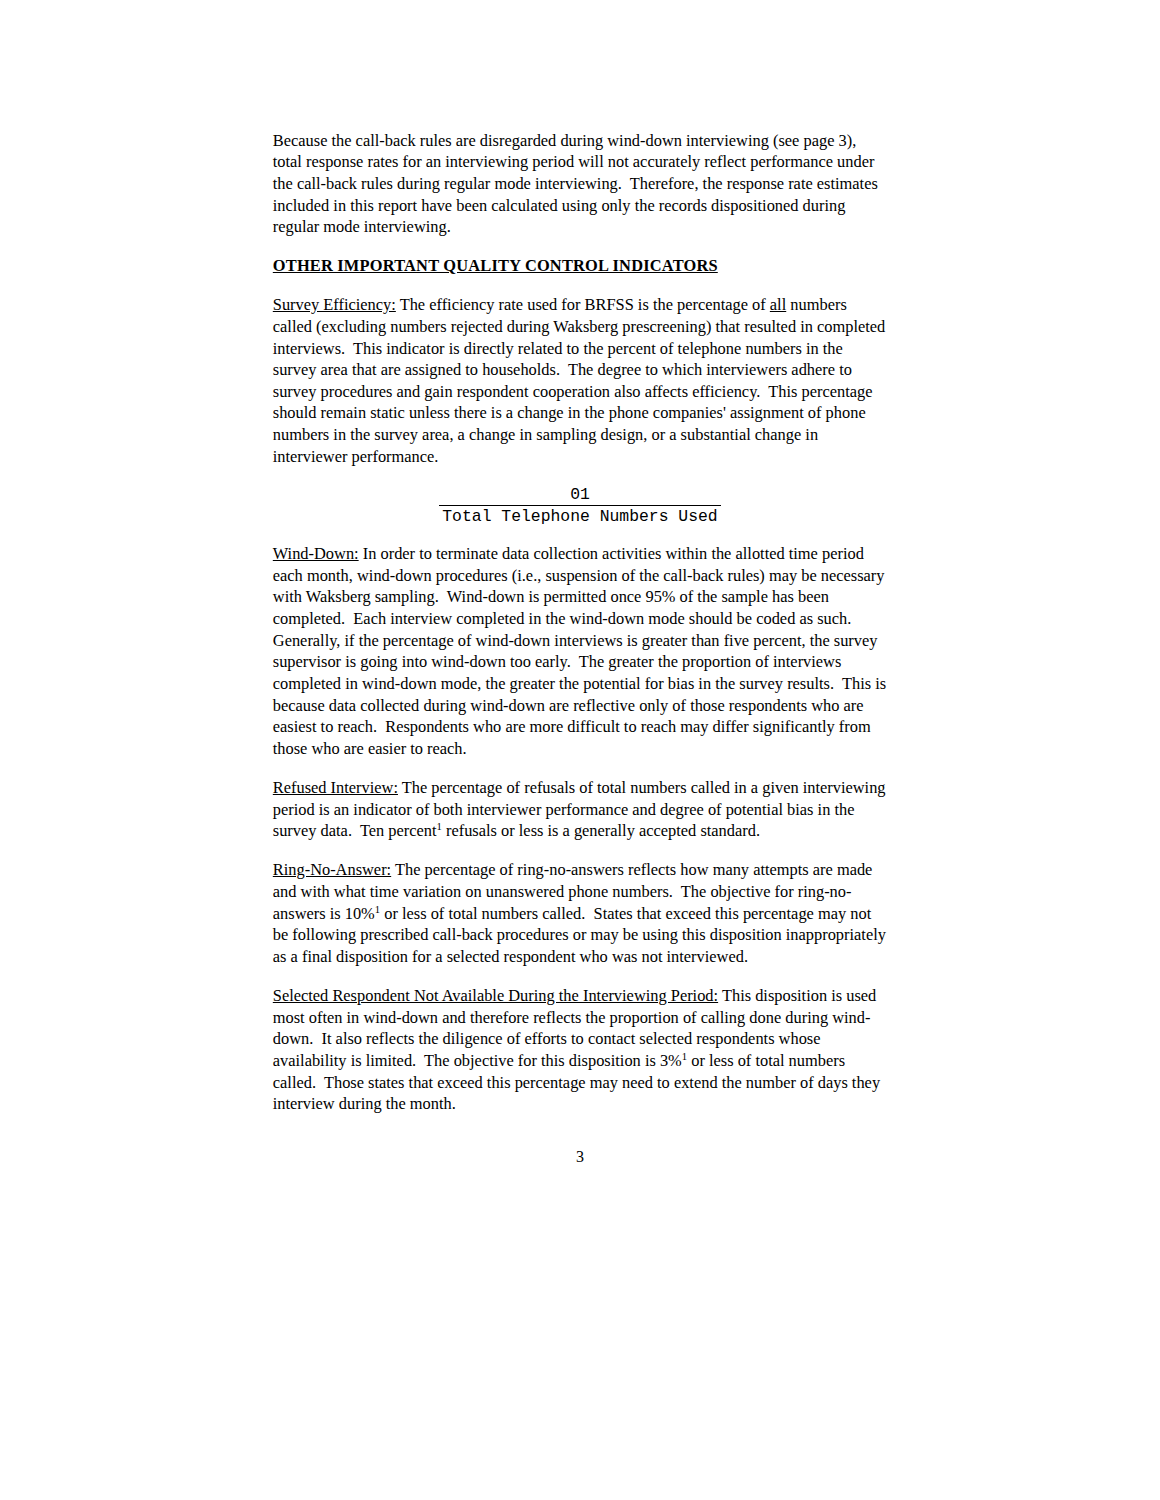Because the call-back rules are disregarded during wind-down interviewing (see page 3), total response rates for an interviewing period will not accurately reflect performance under the call-back rules during regular mode interviewing. Therefore, the response rate estimates included in this report have been calculated using only the records dispositioned during regular mode interviewing.
OTHER IMPORTANT QUALITY CONTROL INDICATORS
Survey Efficiency: The efficiency rate used for BRFSS is the percentage of all numbers called (excluding numbers rejected during Waksberg prescreening) that resulted in completed interviews. This indicator is directly related to the percent of telephone numbers in the survey area that are assigned to households. The degree to which interviewers adhere to survey procedures and gain respondent cooperation also affects efficiency. This percentage should remain static unless there is a change in the phone companies' assignment of phone numbers in the survey area, a change in sampling design, or a substantial change in interviewer performance.
01 Total Telephone Numbers Used
Wind-Down: In order to terminate data collection activities within the allotted time period each month, wind-down procedures (i.e., suspension of the call-back rules) may be necessary with Waksberg sampling. Wind-down is permitted once 95% of the sample has been completed. Each interview completed in the wind-down mode should be coded as such. Generally, if the percentage of wind-down interviews is greater than five percent, the survey supervisor is going into wind-down too early. The greater the proportion of interviews completed in wind-down mode, the greater the potential for bias in the survey results. This is because data collected during wind-down are reflective only of those respondents who are easiest to reach. Respondents who are more difficult to reach may differ significantly from those who are easier to reach.
Refused Interview: The percentage of refusals of total numbers called in a given interviewing period is an indicator of both interviewer performance and degree of potential bias in the survey data. Ten percent1 refusals or less is a generally accepted standard.
Ring-No-Answer: The percentage of ring-no-answers reflects how many attempts are made and with what time variation on unanswered phone numbers. The objective for ring-no-answers is 10%1 or less of total numbers called. States that exceed this percentage may not be following prescribed call-back procedures or may be using this disposition inappropriately as a final disposition for a selected respondent who was not interviewed.
Selected Respondent Not Available During the Interviewing Period: This disposition is used most often in wind-down and therefore reflects the proportion of calling done during wind-down. It also reflects the diligence of efforts to contact selected respondents whose availability is limited. The objective for this disposition is 3%1 or less of total numbers called. Those states that exceed this percentage may need to extend the number of days they interview during the month.
3